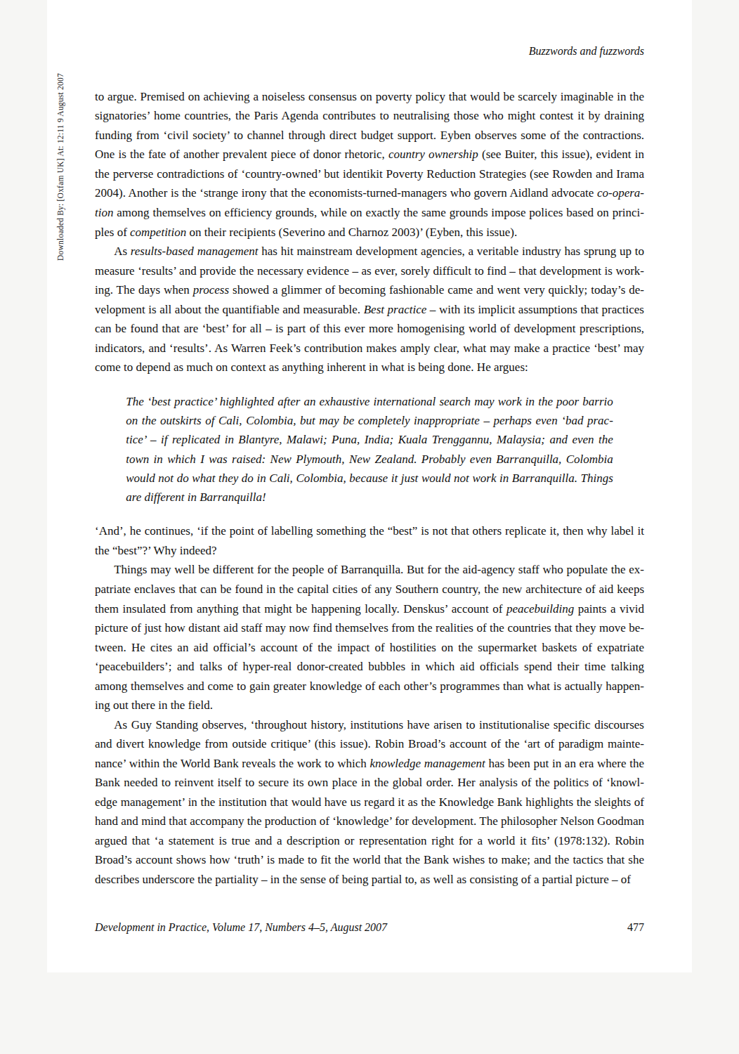Downloaded By: [Oxfam UK] At: 12:11 9 August 2007
Buzzwords and fuzzwords
to argue. Premised on achieving a noiseless consensus on poverty policy that would be scarcely imaginable in the signatories’ home countries, the Paris Agenda contributes to neutralising those who might contest it by draining funding from ‘civil society’ to channel through direct budget support. Eyben observes some of the contractions. One is the fate of another prevalent piece of donor rhetoric, country ownership (see Buiter, this issue), evident in the perverse contradictions of ‘country-owned’ but identikit Poverty Reduction Strategies (see Rowden and Irama 2004). Another is the ‘strange irony that the economists-turned-managers who govern Aidland advocate co-operation among themselves on efficiency grounds, while on exactly the same grounds impose polices based on principles of competition on their recipients (Severino and Charnoz 2003)’ (Eyben, this issue).
As results-based management has hit mainstream development agencies, a veritable industry has sprung up to measure ‘results’ and provide the necessary evidence – as ever, sorely difficult to find – that development is working. The days when process showed a glimmer of becoming fashionable came and went very quickly; today’s development is all about the quantifiable and measurable. Best practice – with its implicit assumptions that practices can be found that are ‘best’ for all – is part of this ever more homogenising world of development prescriptions, indicators, and ‘results’. As Warren Feek’s contribution makes amply clear, what may make a practice ‘best’ may come to depend as much on context as anything inherent in what is being done. He argues:
The ‘best practice’ highlighted after an exhaustive international search may work in the poor barrio on the outskirts of Cali, Colombia, but may be completely inappropriate – perhaps even ‘bad practice’ – if replicated in Blantyre, Malawi; Puna, India; Kuala Trenggannu, Malaysia; and even the town in which I was raised: New Plymouth, New Zealand. Probably even Barranquilla, Colombia would not do what they do in Cali, Colombia, because it just would not work in Barranquilla. Things are different in Barranquilla!
‘And’, he continues, ‘if the point of labelling something the “best” is not that others replicate it, then why label it the “best”?’ Why indeed?
Things may well be different for the people of Barranquilla. But for the aid-agency staff who populate the expatriate enclaves that can be found in the capital cities of any Southern country, the new architecture of aid keeps them insulated from anything that might be happening locally. Denskus’ account of peacebuilding paints a vivid picture of just how distant aid staff may now find themselves from the realities of the countries that they move between. He cites an aid official’s account of the impact of hostilities on the supermarket baskets of expatriate ‘peacebuilders’; and talks of hyper-real donor-created bubbles in which aid officials spend their time talking among themselves and come to gain greater knowledge of each other’s programmes than what is actually happening out there in the field.
As Guy Standing observes, ‘throughout history, institutions have arisen to institutionalise specific discourses and divert knowledge from outside critique’ (this issue). Robin Broad’s account of the ‘art of paradigm maintenance’ within the World Bank reveals the work to which knowledge management has been put in an era where the Bank needed to reinvent itself to secure its own place in the global order. Her analysis of the politics of ‘knowledge management’ in the institution that would have us regard it as the Knowledge Bank highlights the sleights of hand and mind that accompany the production of ‘knowledge’ for development. The philosopher Nelson Goodman argued that ‘a statement is true and a description or representation right for a world it fits’ (1978:132). Robin Broad’s account shows how ‘truth’ is made to fit the world that the Bank wishes to make; and the tactics that she describes underscore the partiality – in the sense of being partial to, as well as consisting of a partial picture – of
Development in Practice, Volume 17, Numbers 4–5, August 2007 477